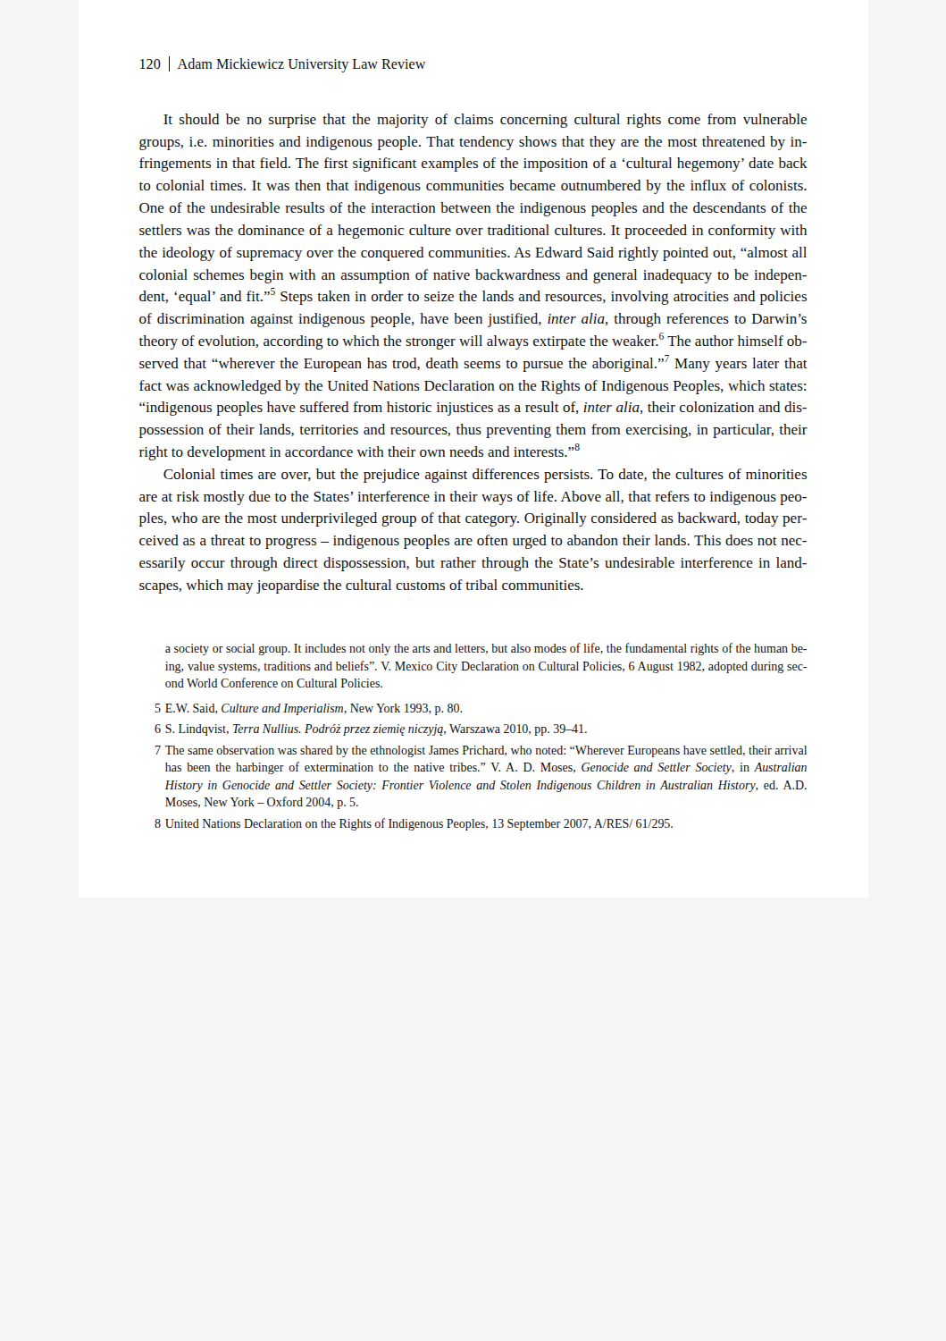120 Adam Mickiewicz University Law Review
It should be no surprise that the majority of claims concerning cultural rights come from vulnerable groups, i.e. minorities and indigenous people. That tendency shows that they are the most threatened by infringements in that field. The first significant examples of the imposition of a ‘cultural hegemony’ date back to colonial times. It was then that indigenous communities became outnumbered by the influx of colonists. One of the undesirable results of the interaction between the indigenous peoples and the descendants of the settlers was the dominance of a hegemonic culture over traditional cultures. It proceeded in conformity with the ideology of supremacy over the conquered communities. As Edward Said rightly pointed out, “almost all colonial schemes begin with an assumption of native backwardness and general inadequacy to be independent, ‘equal’ and fit.”5 Steps taken in order to seize the lands and resources, involving atrocities and policies of discrimination against indigenous people, have been justified, inter alia, through references to Darwin’s theory of evolution, according to which the stronger will always extirpate the weaker.6 The author himself observed that “wherever the European has trod, death seems to pursue the aboriginal.”7 Many years later that fact was acknowledged by the United Nations Declaration on the Rights of Indigenous Peoples, which states: “indigenous peoples have suffered from historic injustices as a result of, inter alia, their colonization and dispossession of their lands, territories and resources, thus preventing them from exercising, in particular, their right to development in accordance with their own needs and interests.”8
Colonial times are over, but the prejudice against differences persists. To date, the cultures of minorities are at risk mostly due to the States’ interference in their ways of life. Above all, that refers to indigenous peoples, who are the most underprivileged group of that category. Originally considered as backward, today perceived as a threat to progress – indigenous peoples are often urged to abandon their lands. This does not necessarily occur through direct dispossession, but rather through the State’s undesirable interference in landscapes, which may jeopardise the cultural customs of tribal communities.
a society or social group. It includes not only the arts and letters, but also modes of life, the fundamental rights of the human being, value systems, traditions and beliefs”. V. Mexico City Declaration on Cultural Policies, 6 August 1982, adopted during second World Conference on Cultural Policies.
E.W. Said, Culture and Imperialism, New York 1993, p. 80.
S. Lindqvist, Terra Nullius. Podróż przez ziemię niczyją, Warszawa 2010, pp. 39–41.
The same observation was shared by the ethnologist James Prichard, who noted: “Wherever Europeans have settled, their arrival has been the harbinger of extermination to the native tribes.” V. A. D. Moses, Genocide and Settler Society, in Australian History in Genocide and Settler Society: Frontier Violence and Stolen Indigenous Children in Australian History, ed. A.D. Moses, New York – Oxford 2004, p. 5.
United Nations Declaration on the Rights of Indigenous Peoples, 13 September 2007, A/RES/ 61/295.